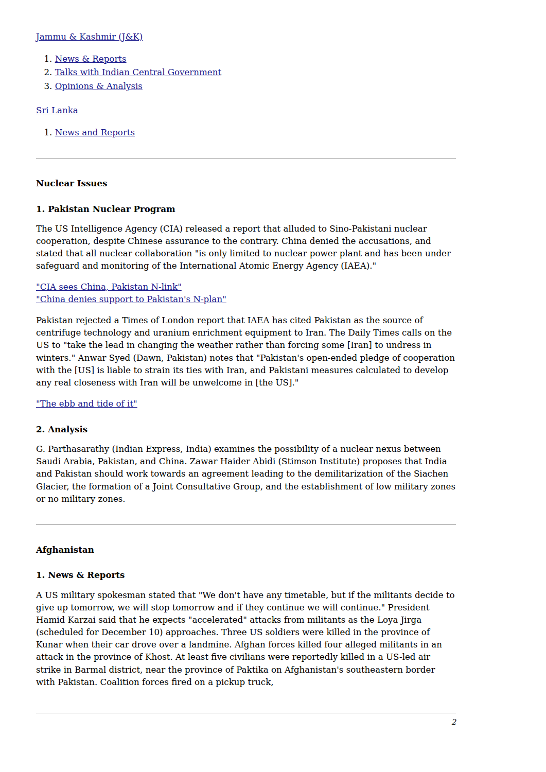Jammu & Kashmir (J&K)
News & Reports
Talks with Indian Central Government
Opinions & Analysis
Sri Lanka
News and Reports
Nuclear Issues
1. Pakistan Nuclear Program
The US Intelligence Agency (CIA) released a report that alluded to Sino-Pakistani nuclear cooperation, despite Chinese assurance to the contrary. China denied the accusations, and stated that all nuclear collaboration "is only limited to nuclear power plant and has been under safeguard and monitoring of the International Atomic Energy Agency (IAEA)."
"CIA sees China, Pakistan N-link" "China denies support to Pakistan's N-plan"
Pakistan rejected a Times of London report that IAEA has cited Pakistan as the source of centrifuge technology and uranium enrichment equipment to Iran. The Daily Times calls on the US to "take the lead in changing the weather rather than forcing some [Iran] to undress in winters." Anwar Syed (Dawn, Pakistan) notes that "Pakistan's open-ended pledge of cooperation with the [US] is liable to strain its ties with Iran, and Pakistani measures calculated to develop any real closeness with Iran will be unwelcome in [the US]."
"The ebb and tide of it"
2. Analysis
G. Parthasarathy (Indian Express, India) examines the possibility of a nuclear nexus between Saudi Arabia, Pakistan, and China. Zawar Haider Abidi (Stimson Institute) proposes that India and Pakistan should work towards an agreement leading to the demilitarization of the Siachen Glacier, the formation of a Joint Consultative Group, and the establishment of low military zones or no military zones.
Afghanistan
1. News & Reports
A US military spokesman stated that "We don't have any timetable, but if the militants decide to give up tomorrow, we will stop tomorrow and if they continue we will continue." President Hamid Karzai said that he expects "accelerated" attacks from militants as the Loya Jirga (scheduled for December 10) approaches. Three US soldiers were killed in the province of Kunar when their car drove over a landmine. Afghan forces killed four alleged militants in an attack in the province of Khost. At least five civilians were reportedly killed in a US-led air strike in Barmal district, near the province of Paktika on Afghanistan's southeastern border with Pakistan. Coalition forces fired on a pickup truck,
2